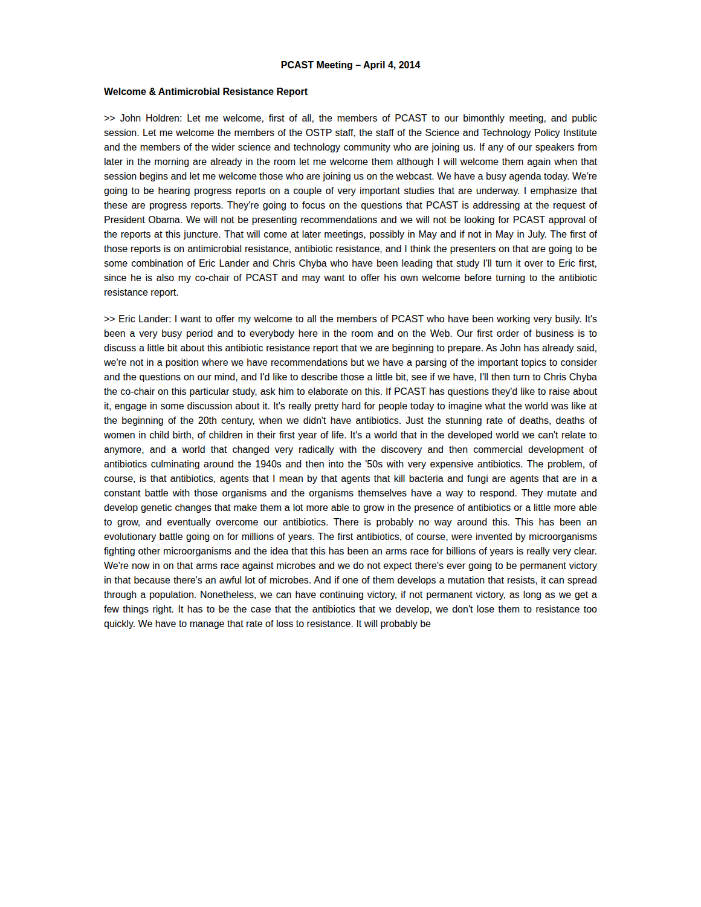PCAST Meeting – April 4, 2014
Welcome & Antimicrobial Resistance Report
>> John Holdren: Let me welcome, first of all, the members of PCAST to our bimonthly meeting, and public session. Let me welcome the members of the OSTP staff, the staff of the Science and Technology Policy Institute and the members of the wider science and technology community who are joining us. If any of our speakers from later in the morning are already in the room let me welcome them although I will welcome them again when that session begins and let me welcome those who are joining us on the webcast. We have a busy agenda today. We're going to be hearing progress reports on a couple of very important studies that are underway. I emphasize that these are progress reports. They're going to focus on the questions that PCAST is addressing at the request of President Obama. We will not be presenting recommendations and we will not be looking for PCAST approval of the reports at this juncture. That will come at later meetings, possibly in May and if not in May in July. The first of those reports is on antimicrobial resistance, antibiotic resistance, and I think the presenters on that are going to be some combination of Eric Lander and Chris Chyba who have been leading that study I'll turn it over to Eric first, since he is also my co-chair of PCAST and may want to offer his own welcome before turning to the antibiotic resistance report.
>> Eric Lander: I want to offer my welcome to all the members of PCAST who have been working very busily. It's been a very busy period and to everybody here in the room and on the Web. Our first order of business is to discuss a little bit about this antibiotic resistance report that we are beginning to prepare. As John has already said, we're not in a position where we have recommendations but we have a parsing of the important topics to consider and the questions on our mind, and I'd like to describe those a little bit, see if we have, I'll then turn to Chris Chyba the co-chair on this particular study, ask him to elaborate on this. If PCAST has questions they'd like to raise about it, engage in some discussion about it. It's really pretty hard for people today to imagine what the world was like at the beginning of the 20th century, when we didn't have antibiotics. Just the stunning rate of deaths, deaths of women in child birth, of children in their first year of life. It's a world that in the developed world we can't relate to anymore, and a world that changed very radically with the discovery and then commercial development of antibiotics culminating around the 1940s and then into the '50s with very expensive antibiotics. The problem, of course, is that antibiotics, agents that I mean by that agents that kill bacteria and fungi are agents that are in a constant battle with those organisms and the organisms themselves have a way to respond. They mutate and develop genetic changes that make them a lot more able to grow in the presence of antibiotics or a little more able to grow, and eventually overcome our antibiotics. There is probably no way around this. This has been an evolutionary battle going on for millions of years. The first antibiotics, of course, were invented by microorganisms fighting other microorganisms and the idea that this has been an arms race for billions of years is really very clear. We're now in on that arms race against microbes and we do not expect there's ever going to be permanent victory in that because there's an awful lot of microbes. And if one of them develops a mutation that resists, it can spread through a population. Nonetheless, we can have continuing victory, if not permanent victory, as long as we get a few things right. It has to be the case that the antibiotics that we develop, we don't lose them to resistance too quickly. We have to manage that rate of loss to resistance. It will probably be